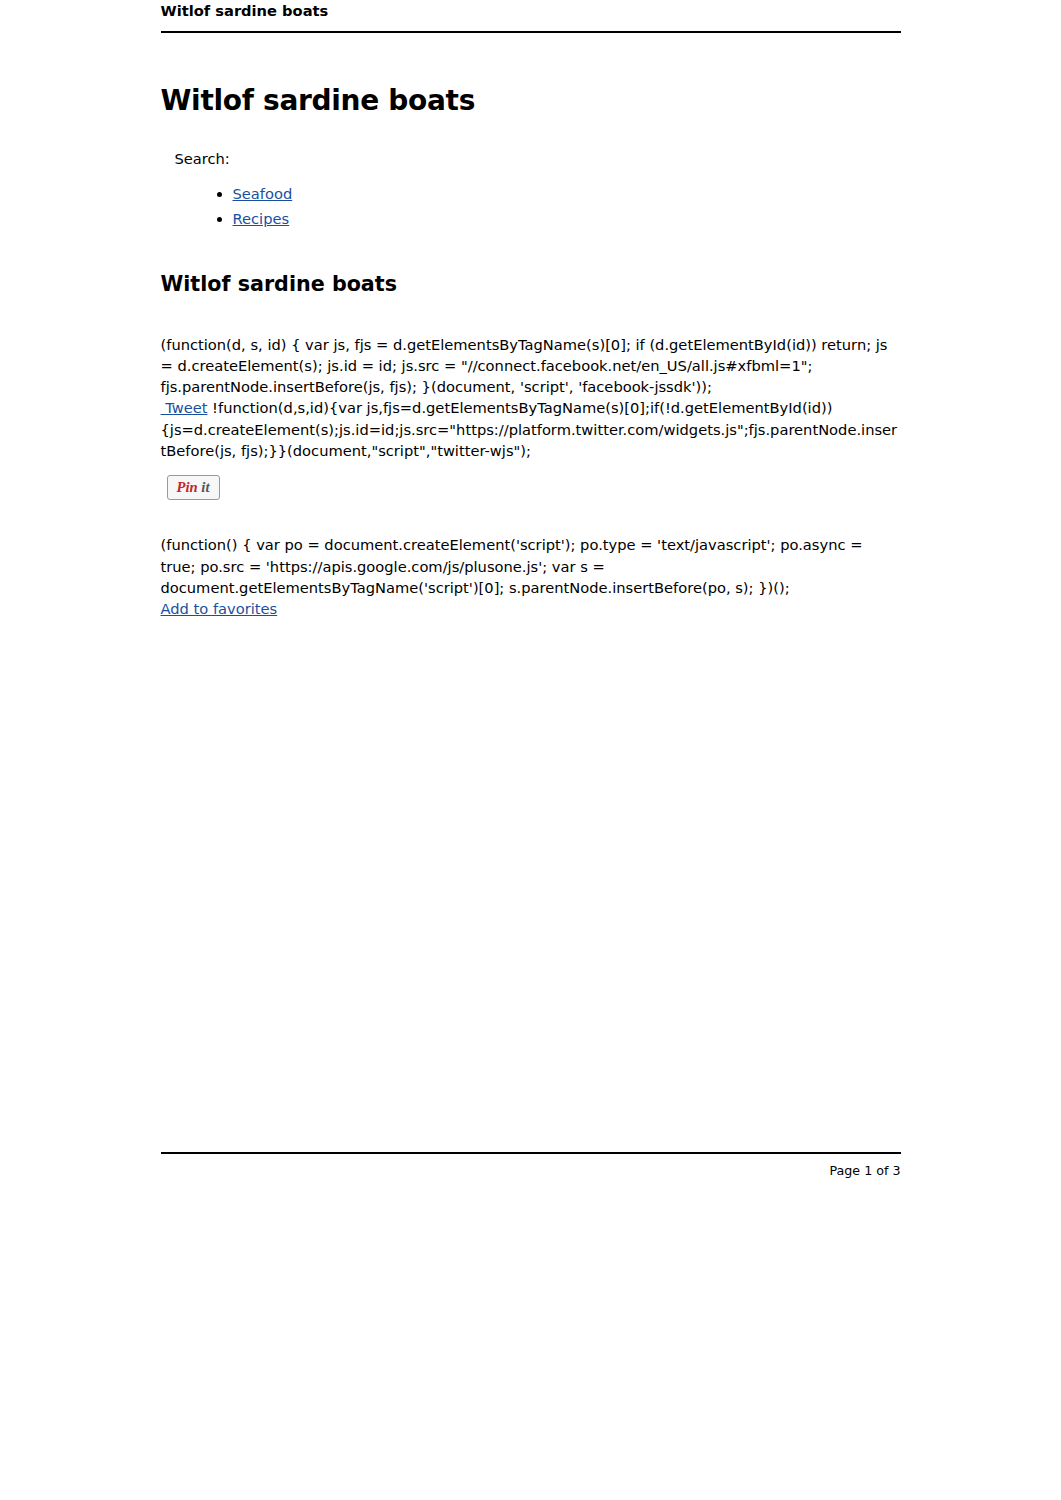Witlof sardine boats
Witlof sardine boats
Search:
Seafood
Recipes
Witlof sardine boats
(function(d, s, id) { var js, fjs = d.getElementsByTagName(s)[0]; if (d.getElementById(id)) return; js = d.createElement(s); js.id = id; js.src = "//connect.facebook.net/en_US/all.js#xfbml=1"; fjs.parentNode.insertBefore(js, fjs); }(document, 'script', 'facebook-jssdk'));
Tweet !function(d,s,id){var js,fjs=d.getElementsByTagName(s)[0];if(!d.getElementById(id)){js=d.createElement(s);js.id=id;js.src="https://platform.twitter.com/widgets.js";fjs.parentNode.insertBefore(js, fjs);}}(document,"script","twitter-wjs");
Pin it
(function() { var po = document.createElement('script'); po.type = 'text/javascript'; po.async = true; po.src = 'https://apis.google.com/js/plusone.js'; var s = document.getElementsByTagName('script')[0]; s.parentNode.insertBefore(po, s); })();
Add to favorites
Page 1 of 3